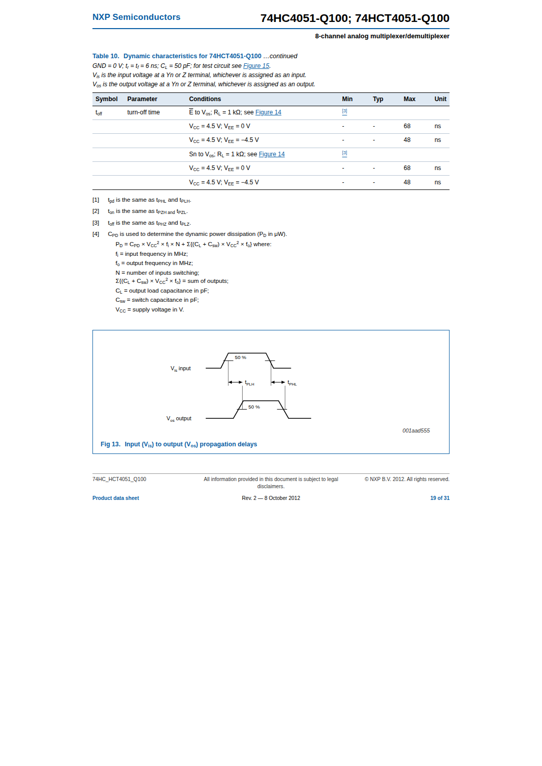NXP Semiconductors
74HC4051-Q100; 74HCT4051-Q100
8-channel analog multiplexer/demultiplexer
Table 10. Dynamic characteristics for 74HCT4051-Q100 …continued
GND = 0 V; tr = tf = 6 ns; CL = 50 pF; for test circuit see Figure 15.
Vis is the input voltage at a Yn or Z terminal, whichever is assigned as an input.
Vos is the output voltage at a Yn or Z terminal, whichever is assigned as an output.
| Symbol | Parameter | Conditions | Min | Typ | Max | Unit |
| --- | --- | --- | --- | --- | --- | --- |
| t off | turn-off time | E to V os ; R L = 1 kΩ; see Figure 14 | [3] | | | |
| | | V CC = 4.5 V; V EE = 0 V | - | - | 68 | ns |
| | | V CC = 4.5 V; V EE = −4.5 V | - | - | 48 | ns |
| | | Sn to V os ; R L = 1 kΩ; see Figure 14 | [3] | | | |
| | | V CC = 4.5 V; V EE = 0 V | - | - | 68 | ns |
| | | V CC = 4.5 V; V EE = −4.5 V | - | - | 48 | ns |
[1] tpd is the same as tPHL and tPLH.
[2] ton is the same as tPZH and tPZL.
[3] toff is the same as tPHZ and tPLZ.
[4] CPD is used to determine the dynamic power dissipation (PD in μW).
PD = CPD × VCC2 × fi × N + Σ{(CL + Csw) × VCC2 × fo} where:
fi = input frequency in MHz;
fo = output frequency in MHz;
N = number of inputs switching;
Σ{(CL + Csw) × VCC2 × fo} = sum of outputs;
CL = output load capacitance in pF;
Csw = switch capacitance in pF;
VCC = supply voltage in V.
Vis input 50 % tPLH tPHL Vos output 50 %
001aad555
Fig 13. Input (Vis) to output (Vos) propagation delays
74HC_HCT4051_Q100
All information provided in this document is subject to legal disclaimers.
© NXP B.V. 2012. All rights reserved.
Product data sheet
Rev. 2 — 8 October 2012
19 of 31